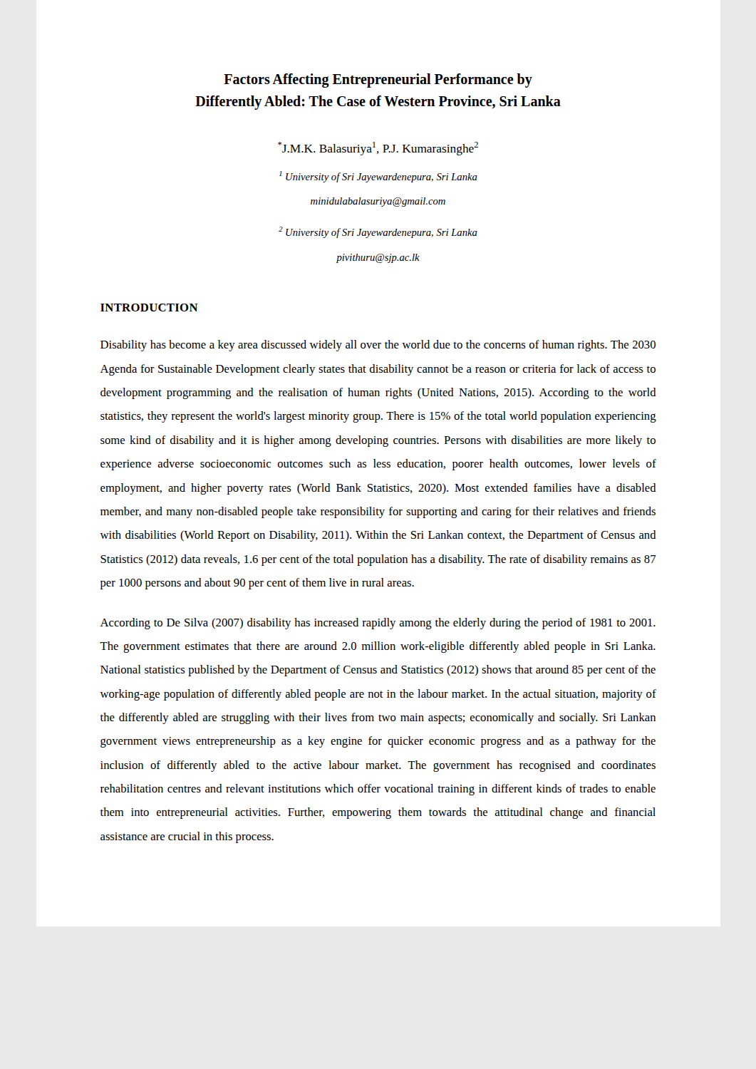Factors Affecting Entrepreneurial Performance by
Differently Abled: The Case of Western Province, Sri Lanka
*J.M.K. Balasuriya1, P.J. Kumarasinghe2
1 University of Sri Jayewardenepura, Sri Lanka
minidulabalasuriya@gmail.com
2 University of Sri Jayewardenepura, Sri Lanka
pivithuru@sjp.ac.lk
INTRODUCTION
Disability has become a key area discussed widely all over the world due to the concerns of human rights. The 2030 Agenda for Sustainable Development clearly states that disability cannot be a reason or criteria for lack of access to development programming and the realisation of human rights (United Nations, 2015). According to the world statistics, they represent the world's largest minority group. There is 15% of the total world population experiencing some kind of disability and it is higher among developing countries. Persons with disabilities are more likely to experience adverse socioeconomic outcomes such as less education, poorer health outcomes, lower levels of employment, and higher poverty rates (World Bank Statistics, 2020). Most extended families have a disabled member, and many non-disabled people take responsibility for supporting and caring for their relatives and friends with disabilities (World Report on Disability, 2011). Within the Sri Lankan context, the Department of Census and Statistics (2012) data reveals, 1.6 per cent of the total population has a disability. The rate of disability remains as 87 per 1000 persons and about 90 per cent of them live in rural areas.
According to De Silva (2007) disability has increased rapidly among the elderly during the period of 1981 to 2001. The government estimates that there are around 2.0 million work-eligible differently abled people in Sri Lanka. National statistics published by the Department of Census and Statistics (2012) shows that around 85 per cent of the working-age population of differently abled people are not in the labour market. In the actual situation, majority of the differently abled are struggling with their lives from two main aspects; economically and socially. Sri Lankan government views entrepreneurship as a key engine for quicker economic progress and as a pathway for the inclusion of differently abled to the active labour market. The government has recognised and coordinates rehabilitation centres and relevant institutions which offer vocational training in different kinds of trades to enable them into entrepreneurial activities. Further, empowering them towards the attitudinal change and financial assistance are crucial in this process.